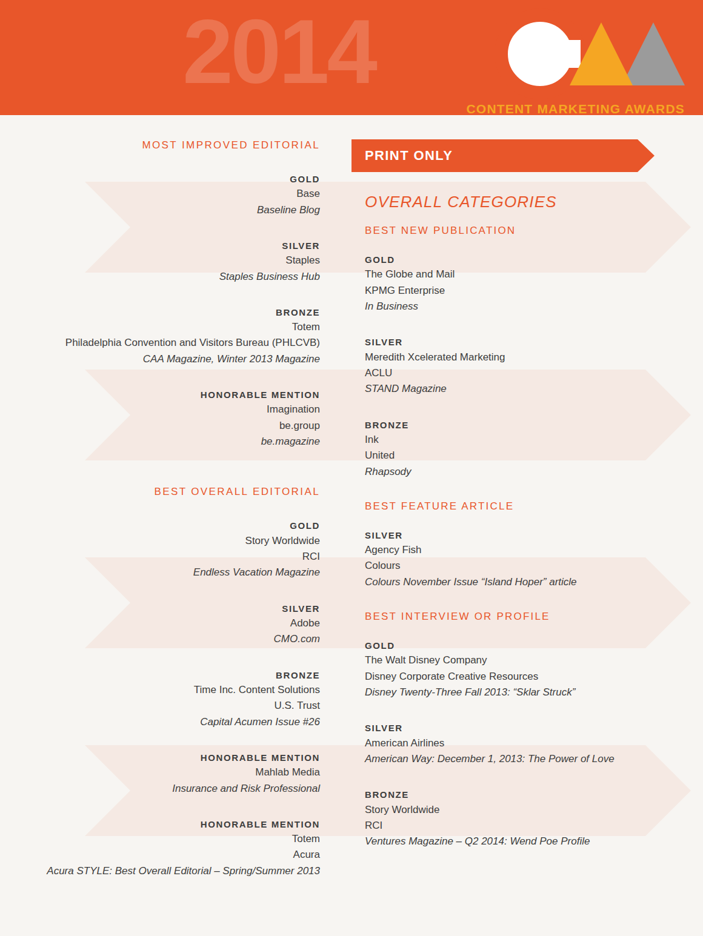2014
Content Marketing Awards
Most Improved Editorial
Gold
Base
Baseline Blog
Silver
Staples
Staples Business Hub
Bronze
Totem
Philadelphia Convention and Visitors Bureau (PHLCVB)
CAA Magazine, Winter 2013 Magazine
Honorable Mention
Imagination
be.group
be.magazine
Best Overall Editorial
Gold
Story Worldwide
RCI
Endless Vacation Magazine
Silver
Adobe
CMO.com
Bronze
Time Inc. Content Solutions
U.S. Trust
Capital Acumen Issue #26
Honorable Mention
Mahlab Media
Insurance and Risk Professional
Honorable Mention
Totem
Acura
Acura STYLE: Best Overall Editorial – Spring/Summer 2013
Print Only
Overall Categories
Best New Publication
Gold
The Globe and Mail
KPMG Enterprise
In Business
Silver
Meredith Xcelerated Marketing
ACLU
STAND Magazine
Bronze
Ink
United
Rhapsody
Best Feature Article
Silver
Agency Fish
Colours
Colours November Issue “Island Hoper” article
Best Interview or Profile
Gold
The Walt Disney Company
Disney Corporate Creative Resources
Disney Twenty-Three Fall 2013: “Sklar Struck”
Silver
American Airlines
American Way: December 1, 2013: The Power of Love
Bronze
Story Worldwide
RCI
Ventures Magazine – Q2 2014: Wend Poe Profile